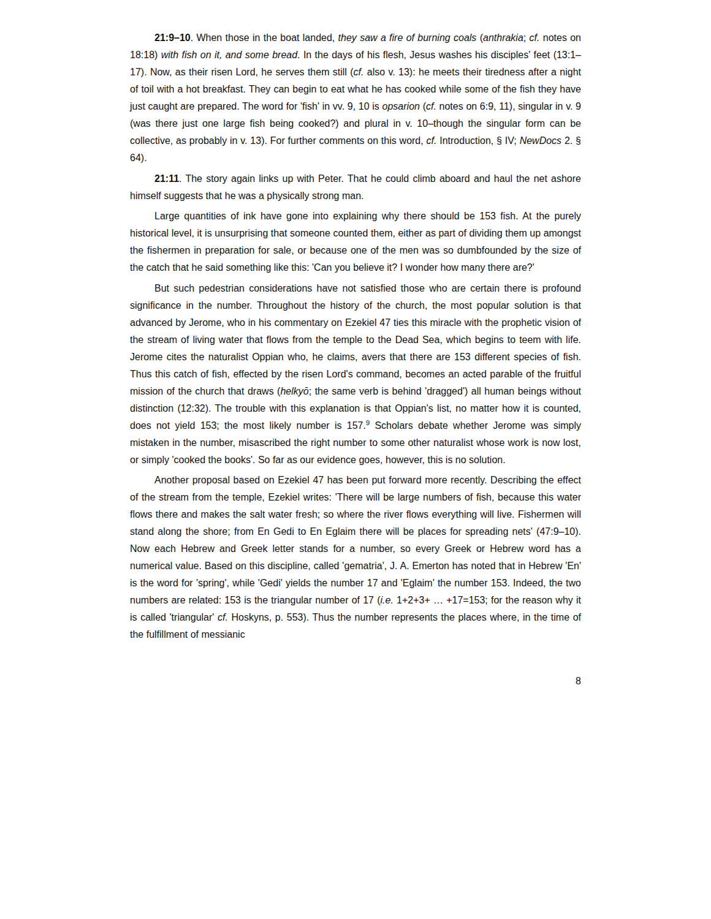21:9–10. When those in the boat landed, they saw a fire of burning coals (anthrakia; cf. notes on 18:18) with fish on it, and some bread. In the days of his flesh, Jesus washes his disciples' feet (13:1–17). Now, as their risen Lord, he serves them still (cf. also v. 13): he meets their tiredness after a night of toil with a hot breakfast. They can begin to eat what he has cooked while some of the fish they have just caught are prepared. The word for 'fish' in vv. 9, 10 is opsarion (cf. notes on 6:9, 11), singular in v. 9 (was there just one large fish being cooked?) and plural in v. 10–though the singular form can be collective, as probably in v. 13). For further comments on this word, cf. Introduction, § IV; NewDocs 2. § 64).
21:11. The story again links up with Peter. That he could climb aboard and haul the net ashore himself suggests that he was a physically strong man.
Large quantities of ink have gone into explaining why there should be 153 fish. At the purely historical level, it is unsurprising that someone counted them, either as part of dividing them up amongst the fishermen in preparation for sale, or because one of the men was so dumbfounded by the size of the catch that he said something like this: 'Can you believe it? I wonder how many there are?'
But such pedestrian considerations have not satisfied those who are certain there is profound significance in the number. Throughout the history of the church, the most popular solution is that advanced by Jerome, who in his commentary on Ezekiel 47 ties this miracle with the prophetic vision of the stream of living water that flows from the temple to the Dead Sea, which begins to teem with life. Jerome cites the naturalist Oppian who, he claims, avers that there are 153 different species of fish. Thus this catch of fish, effected by the risen Lord's command, becomes an acted parable of the fruitful mission of the church that draws (helkyō; the same verb is behind 'dragged') all human beings without distinction (12:32). The trouble with this explanation is that Oppian's list, no matter how it is counted, does not yield 153; the most likely number is 157.9 Scholars debate whether Jerome was simply mistaken in the number, misascribed the right number to some other naturalist whose work is now lost, or simply 'cooked the books'. So far as our evidence goes, however, this is no solution.
Another proposal based on Ezekiel 47 has been put forward more recently. Describing the effect of the stream from the temple, Ezekiel writes: 'There will be large numbers of fish, because this water flows there and makes the salt water fresh; so where the river flows everything will live. Fishermen will stand along the shore; from En Gedi to En Eglaim there will be places for spreading nets' (47:9–10). Now each Hebrew and Greek letter stands for a number, so every Greek or Hebrew word has a numerical value. Based on this discipline, called 'gematria', J. A. Emerton has noted that in Hebrew 'En' is the word for 'spring', while 'Gedi' yields the number 17 and 'Eglaim' the number 153. Indeed, the two numbers are related: 153 is the triangular number of 17 (i.e. 1+2+3+ … +17=153; for the reason why it is called 'triangular' cf. Hoskyns, p. 553). Thus the number represents the places where, in the time of the fulfillment of messianic
8